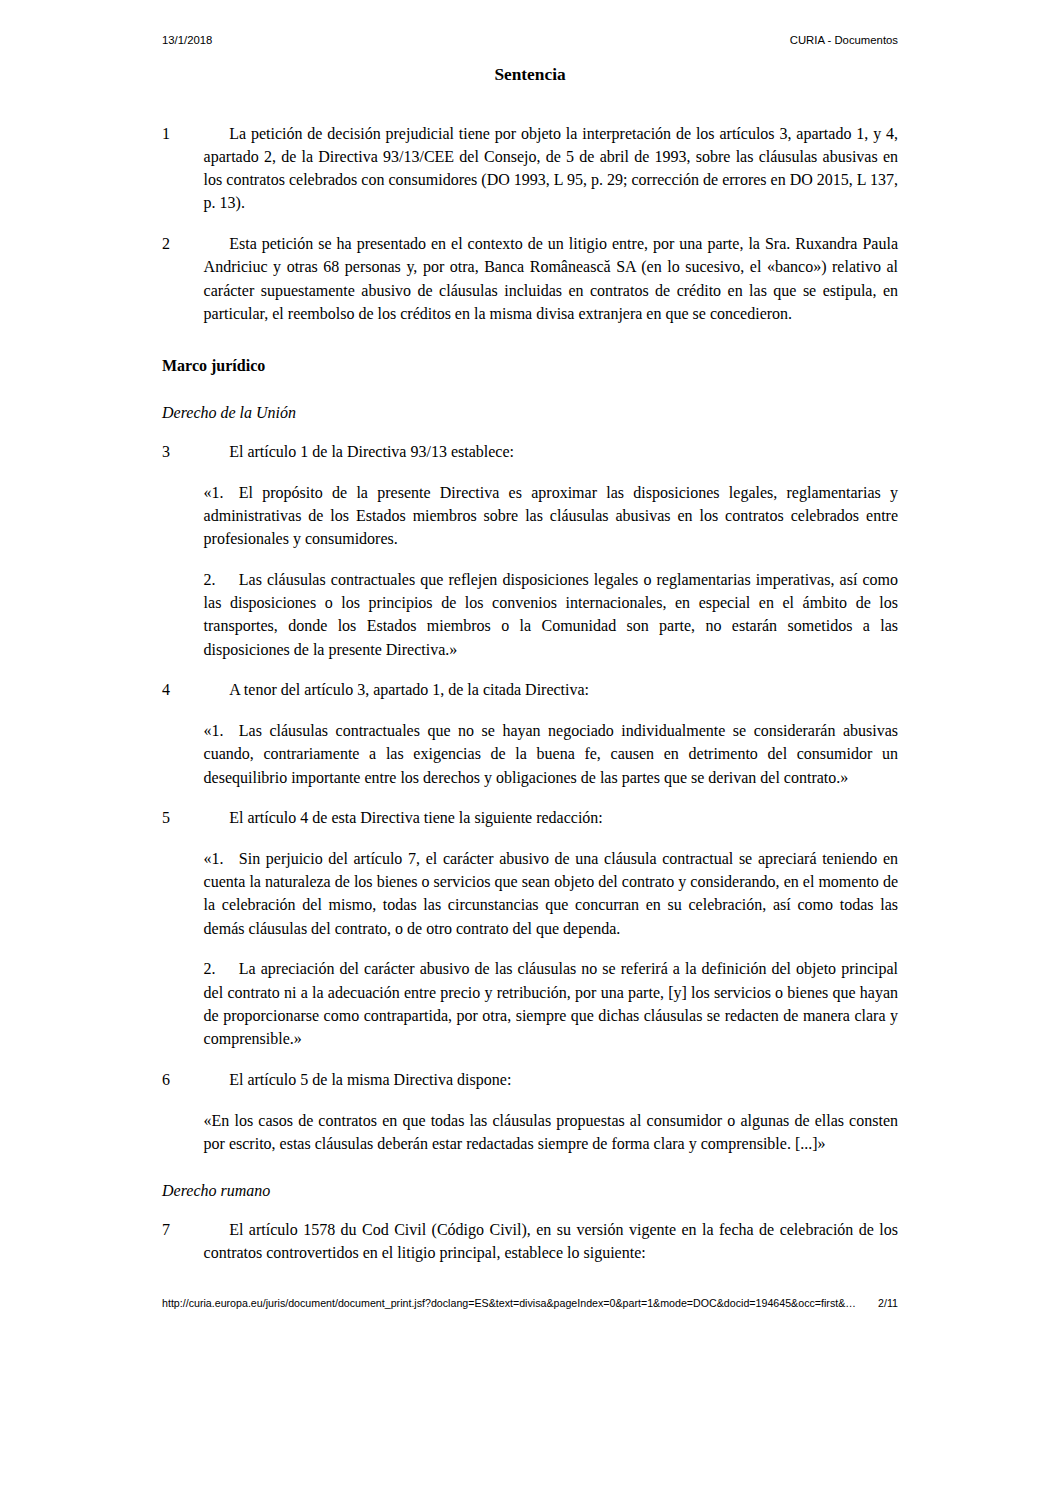13/1/2018 CURIA - Documentos
Sentencia
1
La petición de decisión prejudicial tiene por objeto la interpretación de los artículos 3, apartado 1, y 4, apartado 2, de la Directiva 93/13/CEE del Consejo, de 5 de abril de 1993, sobre las cláusulas abusivas en los contratos celebrados con consumidores (DO 1993, L 95, p. 29; corrección de errores en DO 2015, L 137, p. 13).
2
Esta petición se ha presentado en el contexto de un litigio entre, por una parte, la Sra. Ruxandra Paula Andriciuc y otras 68 personas y, por otra, Banca Românească SA (en lo sucesivo, el «banco») relativo al carácter supuestamente abusivo de cláusulas incluidas en contratos de crédito en las que se estipula, en particular, el reembolso de los créditos en la misma divisa extranjera en que se concedieron.
Marco jurídico
Derecho de la Unión
3
El artículo 1 de la Directiva 93/13 establece:
«1. El propósito de la presente Directiva es aproximar las disposiciones legales, reglamentarias y administrativas de los Estados miembros sobre las cláusulas abusivas en los contratos celebrados entre profesionales y consumidores.
2. Las cláusulas contractuales que reflejen disposiciones legales o reglamentarias imperativas, así como las disposiciones o los principios de los convenios internacionales, en especial en el ámbito de los transportes, donde los Estados miembros o la Comunidad son parte, no estarán sometidos a las disposiciones de la presente Directiva.»
4
A tenor del artículo 3, apartado 1, de la citada Directiva:
«1. Las cláusulas contractuales que no se hayan negociado individualmente se considerarán abusivas cuando, contrariamente a las exigencias de la buena fe, causen en detrimento del consumidor un desequilibrio importante entre los derechos y obligaciones de las partes que se derivan del contrato.»
5
El artículo 4 de esta Directiva tiene la siguiente redacción:
«1. Sin perjuicio del artículo 7, el carácter abusivo de una cláusula contractual se apreciará teniendo en cuenta la naturaleza de los bienes o servicios que sean objeto del contrato y considerando, en el momento de la celebración del mismo, todas las circunstancias que concurran en su celebración, así como todas las demás cláusulas del contrato, o de otro contrato del que dependa.
2. La apreciación del carácter abusivo de las cláusulas no se referirá a la definición del objeto principal del contrato ni a la adecuación entre precio y retribución, por una parte, [y] los servicios o bienes que hayan de proporcionarse como contrapartida, por otra, siempre que dichas cláusulas se redacten de manera clara y comprensible.»
6
El artículo 5 de la misma Directiva dispone:
«En los casos de contratos en que todas las cláusulas propuestas al consumidor o algunas de ellas consten por escrito, estas cláusulas deberán estar redactadas siempre de forma clara y comprensible. [...]»
Derecho rumano
7
El artículo 1578 du Cod Civil (Código Civil), en su versión vigente en la fecha de celebración de los contratos controvertidos en el litigio principal, establece lo siguiente:
2/11 http://curia.europa.eu/juris/document/document_print.jsf?doclang=ES&text=divisa&pageIndex=0&part=1&mode=DOC&docid=194645&occ=first&…